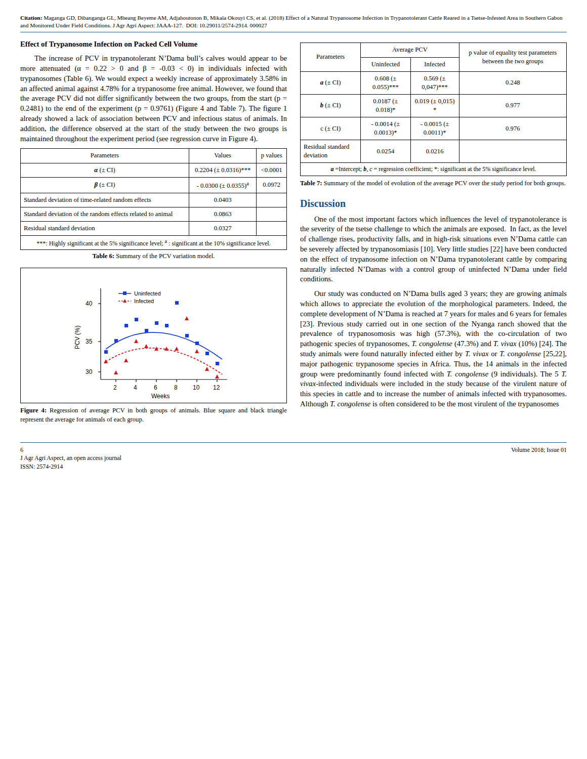Citation: Maganga GD, Dibanganga GL, Mbeang Beyeme AM, Adjahoutonon B, Mikala Okouyi CS, et al. (2018) Effect of a Natural Trypanosome Infection in Trypanotolerant Cattle Reared in a Tsetse-Infested Area in Southern Gabon and Monitored Under Field Conditions. J Agr Agri Aspect: JAAA-127. DOI: 10.29011/2574-2914. 000027
Effect of Trypanosome Infection on Packed Cell Volume
The increase of PCV in trypanotolerant N’Dama bull’s calves would appear to be more attenuated (α = 0.22 > 0 and β = -0.03 < 0) in individuals infected with trypanosomes (Table 6). We would expect a weekly increase of approximately 3.58% in an affected animal against 4.78% for a trypanosome free animal. However, we found that the average PCV did not differ significantly between the two groups, from the start (p = 0.2481) to the end of the experiment (p = 0.9761) (Figure 4 and Table 7). The figure 1 already showed a lack of association between PCV and infectious status of animals. In addition, the difference observed at the start of the study between the two groups is maintained throughout the experiment period (see regression curve in Figure 4).
| Parameters | Values | p values |
| --- | --- | --- |
| α (± CI) | 0.2204 (± 0.0316)*** | <0.0001 |
| β (± CI) | - 0.0300 (± 0.0355) a | 0.0972 |
| Standard deviation of time-related random effects | 0.0403 | |
| Standard deviation of the random effects related to animal | 0.0863 | |
| Residual standard deviation | 0.0327 | |
| ***: Highly significant at the 5% significance level; a : significant at the 10% significance level. |
Table 6: Summary of the PCV variation model.
40 35 30 PCV (%) 2 4 6 8 10 12 Weeks Uninfected Infected
Figure 4: Regression of average PCV in both groups of animals. Blue square and black triangle represent the average for animals of each group.
| Parameters | Average PCV | p value of equality test parameters between the two groups |
| --- | --- | --- |
| Uninfected | Infected |
| a (± CI) | 0.608 (± 0.055)*** | 0.569 (± 0,047)*** | 0.248 |
| b (± CI) | 0.0187 (± 0.018)* | 0.019 (± 0,015) * | 0.977 |
| c (± CI) | - 0.0014 (± 0.0013)* | - 0.0015 (± 0.0011)* | 0.976 |
| Residual standard deviation | 0.0254 | 0.0216 | |
| a =Intercept; b , c = regression coefficient; *: significant at the 5% significance level. |
Table 7: Summary of the model of evolution of the average PCV over the study period for both groups.
Discussion
One of the most important factors which influences the level of trypanotolerance is the severity of the tsetse challenge to which the animals are exposed. In fact, as the level of challenge rises, productivity falls, and in high-risk situations even N’Dama cattle can be severely affected by trypanosomiasis [10]. Very little studies [22] have been conducted on the effect of trypanosome infection on N’Dama trypanotolerant cattle by comparing naturally infected N’Damas with a control group of uninfected N’Dama under field conditions.
Our study was conducted on N’Dama bulls aged 3 years; they are growing animals which allows to appreciate the evolution of the morphological parameters. Indeed, the complete development of N’Dama is reached at 7 years for males and 6 years for females [23]. Previous study carried out in one section of the Nyanga ranch showed that the prevalence of trypanosomosis was high (57.3%), with the co-circulation of two pathogenic species of trypanosomes, T. congolense (47.3%) and T. vivax (10%) [24]. The study animals were found naturally infected either by T. vivax or T. congolense [25,22], major pathogenic trypanosome species in Africa. Thus, the 14 animals in the infected group were predominantly found infected with T. congolense (9 individuals). The 5 T. vivax-infected individuals were included in the study because of the virulent nature of this species in cattle and to increase the number of animals infected with trypanosomes. Although T. congolense is often considered to be the most virulent of the trypanosomes
6
J Agr Agri Aspect, an open access journal
ISSN: 2574-2914
Volume 2018; Issue 01